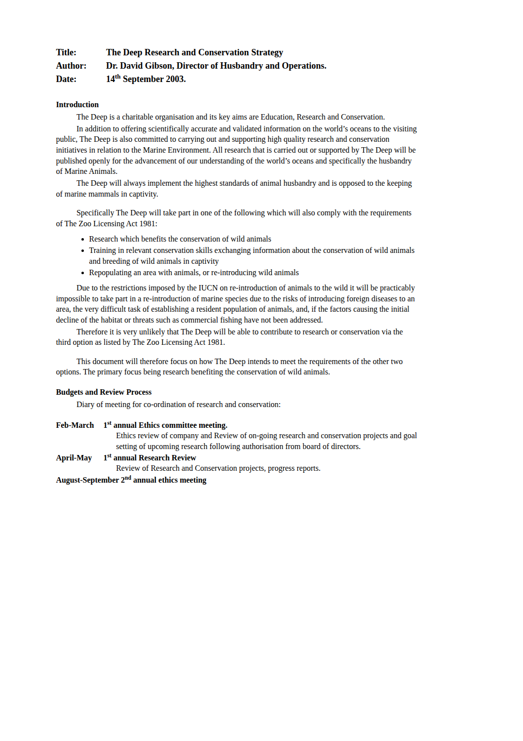| Title: | The Deep Research and Conservation Strategy |
| Author: | Dr. David Gibson, Director of Husbandry and Operations. |
| Date: | 14 th September 2003. |
Introduction
The Deep is a charitable organisation and its key aims are Education, Research and Conservation.
In addition to offering scientifically accurate and validated information on the world’s oceans to the visiting public, The Deep is also committed to carrying out and supporting high quality research and conservation initiatives in relation to the Marine Environment. All research that is carried out or supported by The Deep will be published openly for the advancement of our understanding of the world’s oceans and specifically the husbandry of Marine Animals.
The Deep will always implement the highest standards of animal husbandry and is opposed to the keeping of marine mammals in captivity.
Specifically The Deep will take part in one of the following which will also comply with the requirements of The Zoo Licensing Act 1981:
Research which benefits the conservation of wild animals
Training in relevant conservation skills exchanging information about the conservation of wild animals and breeding of wild animals in captivity
Repopulating an area with animals, or re-introducing wild animals
Due to the restrictions imposed by the IUCN on re-introduction of animals to the wild it will be practicably impossible to take part in a re-introduction of marine species due to the risks of introducing foreign diseases to an area, the very difficult task of establishing a resident population of animals, and, if the factors causing the initial decline of the habitat or threats such as commercial fishing have not been addressed.
Therefore it is very unlikely that The Deep will be able to contribute to research or conservation via the third option as listed by The Zoo Licensing Act 1981.
This document will therefore focus on how The Deep intends to meet the requirements of the other two options. The primary focus being research benefiting the conservation of wild animals.
Budgets and Review Process
Diary of meeting for co-ordination of research and conservation:
| Feb-March | 1 st annual Ethics committee meeting. Ethics review of company and Review of on-going research and conservation projects and goal setting of upcoming research following authorisation from board of directors. |
| April-May | 1 st annual Research Review Review of Research and Conservation projects, progress reports. |
| August-September 2 nd annual ethics meeting |